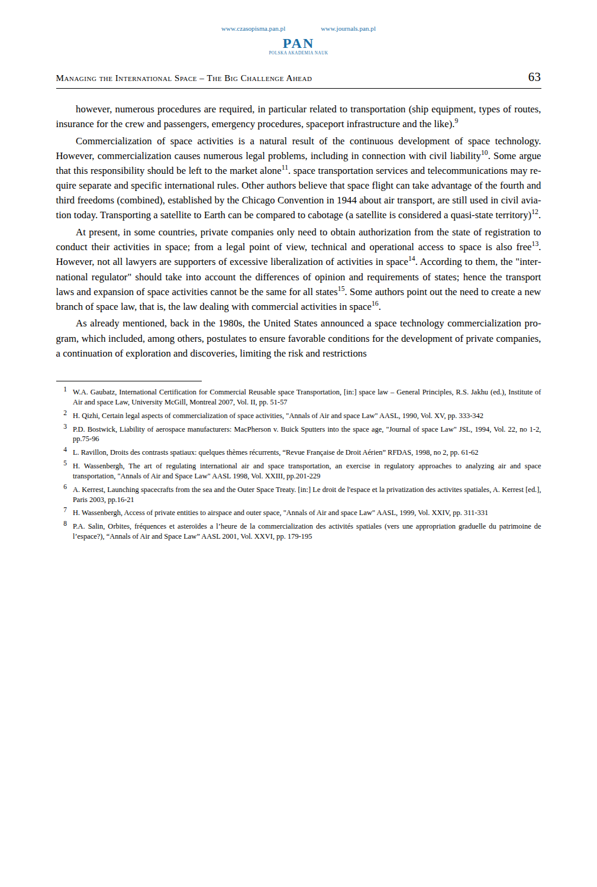www.czasopisma.pan.pl www.journals.pan.pl
PAN POLSKA AKADEMIA NAUK
Managing the International Space – The Big Challenge Ahead 63
however, numerous procedures are required, in particular related to transportation (ship equipment, types of routes, insurance for the crew and passengers, emergency procedures, spaceport infrastructure and the like).9
Commercialization of space activities is a natural result of the continuous development of space technology. However, commercialization causes numerous legal problems, including in connection with civil liability10. Some argue that this responsibility should be left to the market alone11. space transportation services and telecommunications may require separate and specific international rules. Other authors believe that space flight can take advantage of the fourth and third freedoms (combined), established by the Chicago Convention in 1944 about air transport, are still used in civil aviation today. Transporting a satellite to Earth can be compared to cabotage (a satellite is considered a quasi-state territory)12.
At present, in some countries, private companies only need to obtain authorization from the state of registration to conduct their activities in space; from a legal point of view, technical and operational access to space is also free13. However, not all lawyers are supporters of excessive liberalization of activities in space14. According to them, the "international regulator" should take into account the differences of opinion and requirements of states; hence the transport laws and expansion of space activities cannot be the same for all states15. Some authors point out the need to create a new branch of space law, that is, the law dealing with commercial activities in space16.
As already mentioned, back in the 1980s, the United States announced a space technology commercialization program, which included, among others, postulates to ensure favorable conditions for the development of private companies, a continuation of exploration and discoveries, limiting the risk and restrictions
W.A. Gaubatz, International Certification for Commercial Reusable space Transportation, [in:] space law – General Principles, R.S. Jakhu (ed.), Institute of Air and space Law, University McGill, Montreal 2007, Vol. II, pp. 51-57
H. Qizhi, Certain legal aspects of commercialization of space activities, "Annals of Air and space Law" AASL, 1990, Vol. XV, pp. 333-342
P.D. Bostwick, Liability of aerospace manufacturers: MacPherson v. Buick Sputters into the space age, "Journal of space Law" JSL, 1994, Vol. 22, no 1-2, pp.75-96
L. Ravillon, Droits des contrasts spatiaux: quelques thèmes récurrents, “Revue Française de Droit Aérien” RFDAS, 1998, no 2, pp. 61-62
H. Wassenbergh, The art of regulating international air and space transportation, an exercise in regulatory approaches to analyzing air and space transportation, "Annals of Air and Space Law" AASL 1998, Vol. XXIII, pp.201-229
A. Kerrest, Launching spacecrafts from the sea and the Outer Space Treaty. [in:] Le droit de l'espace et la privatization des activites spatiales, A. Kerrest [ed.], Paris 2003, pp.16-21
H. Wassenbergh, Access of private entities to airspace and outer space, "Annals of Air and space Law" AASL, 1999, Vol. XXIV, pp. 311-331
P.A. Salin, Orbites, fréquences et asteroïdes a l’heure de la commercialization des activités spatiales (vers une appropriation graduelle du patrimoine de l’espace?), “Annals of Air and Space Law” AASL 2001, Vol. XXVI, pp. 179-195